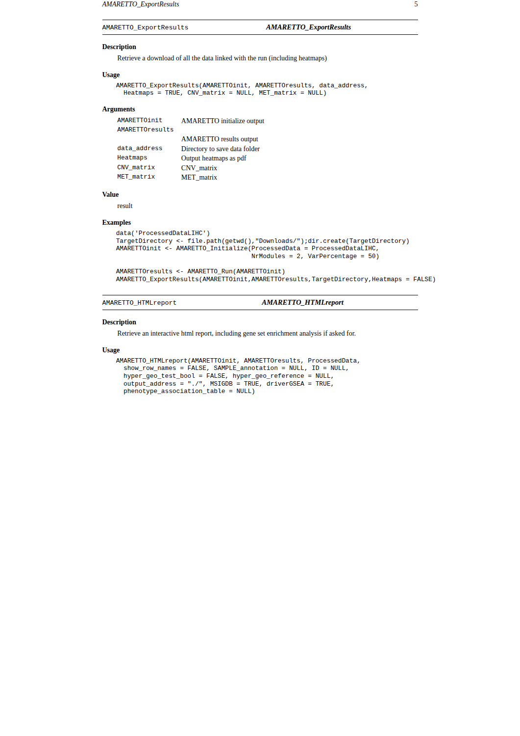AMARETTO_ExportResults 5
AMARETTO_ExportResults AMARETTO_ExportResults
Description
Retrieve a download of all the data linked with the run (including heatmaps)
Usage
AMARETTO_ExportResults(AMARETTOinit, AMARETTOresults, data_address,
  Heatmaps = TRUE, CNV_matrix = NULL, MET_matrix = NULL)
Arguments
| AMARETTOinit | AMARETTO initialize output |
| AMARETTOresults | |
| | AMARETTO results output |
| data_address | Directory to save data folder |
| Heatmaps | Output heatmaps as pdf |
| CNV_matrix | CNV_matrix |
| MET_matrix | MET_matrix |
Value
result
Examples
data('ProcessedDataLIHC')
TargetDirectory <- file.path(getwd(),"Downloads/");dir.create(TargetDirectory)
AMARETTOinit <- AMARETTO_Initialize(ProcessedData = ProcessedDataLIHC,
                                    NrModules = 2, VarPercentage = 50)

AMARETTOresults <- AMARETTO_Run(AMARETTOinit)
AMARETTO_ExportResults(AMARETTOinit,AMARETTOresults,TargetDirectory,Heatmaps = FALSE)
AMARETTO_HTMLreport AMARETTO_HTMLreport
Description
Retrieve an interactive html report, including gene set enrichment analysis if asked for.
Usage
AMARETTO_HTMLreport(AMARETTOinit, AMARETTOresults, ProcessedData,
  show_row_names = FALSE, SAMPLE_annotation = NULL, ID = NULL,
  hyper_geo_test_bool = FALSE, hyper_geo_reference = NULL,
  output_address = "./", MSIGDB = TRUE, driverGSEA = TRUE,
  phenotype_association_table = NULL)